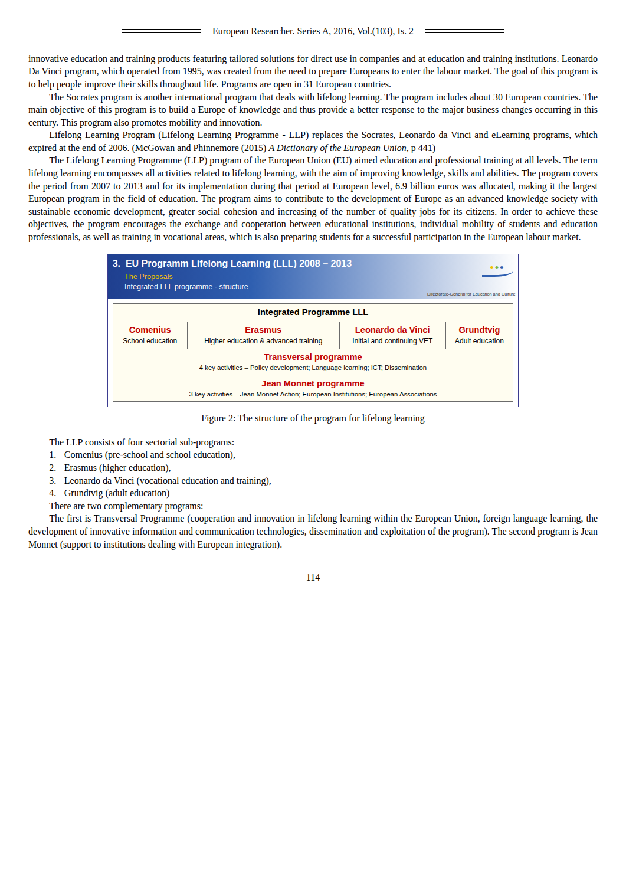European Researcher. Series A, 2016, Vol.(103), Is. 2
innovative education and training products featuring tailored solutions for direct use in companies and at education and training institutions. Leonardo Da Vinci program, which operated from 1995, was created from the need to prepare Europeans to enter the labour market. The goal of this program is to help people improve their skills throughout life. Programs are open in 31 European countries.
The Socrates program is another international program that deals with lifelong learning. The program includes about 30 European countries. The main objective of this program is to build a Europe of knowledge and thus provide a better response to the major business changes occurring in this century. This program also promotes mobility and innovation.
Lifelong Learning Program (Lifelong Learning Programme - LLP) replaces the Socrates, Leonardo da Vinci and eLearning programs, which expired at the end of 2006. (McGowan and Phinnemore (2015) A Dictionary of the European Union, p 441)
The Lifelong Learning Programme (LLP) program of the European Union (EU) aimed education and professional training at all levels. The term lifelong learning encompasses all activities related to lifelong learning, with the aim of improving knowledge, skills and abilities. The program covers the period from 2007 to 2013 and for its implementation during that period at European level, 6.9 billion euros was allocated, making it the largest European program in the field of education. The program aims to contribute to the development of Europe as an advanced knowledge society with sustainable economic development, greater social cohesion and increasing of the number of quality jobs for its citizens. In order to achieve these objectives, the program encourages the exchange and cooperation between educational institutions, individual mobility of students and education professionals, as well as training in vocational areas, which is also preparing students for a successful participation in the European labour market.
•••
3. EU Programm Lifelong Learning (LLL) 2008 – 2013
The Proposals
Integrated LLL programme - structure
Directorate-General for Education and Culture
| Integrated Programme LLL |
| Comenius School education | Erasmus Higher education & advanced training | Leonardo da Vinci Initial and continuing VET | Grundtvig Adult education |
| Transversal programme 4 key activities – Policy development; Language learning; ICT; Dissemination |
| Jean Monnet programme 3 key activities – Jean Monnet Action; European Institutions; European Associations |
Figure 2: The structure of the program for lifelong learning
The LLP consists of four sectorial sub-programs:
1. Comenius (pre-school and school education),
2. Erasmus (higher education),
3. Leonardo da Vinci (vocational education and training),
4. Grundtvig (adult education)
There are two complementary programs:
The first is Transversal Programme (cooperation and innovation in lifelong learning within the European Union, foreign language learning, the development of innovative information and communication technologies, dissemination and exploitation of the program). The second program is Jean Monnet (support to institutions dealing with European integration).
114